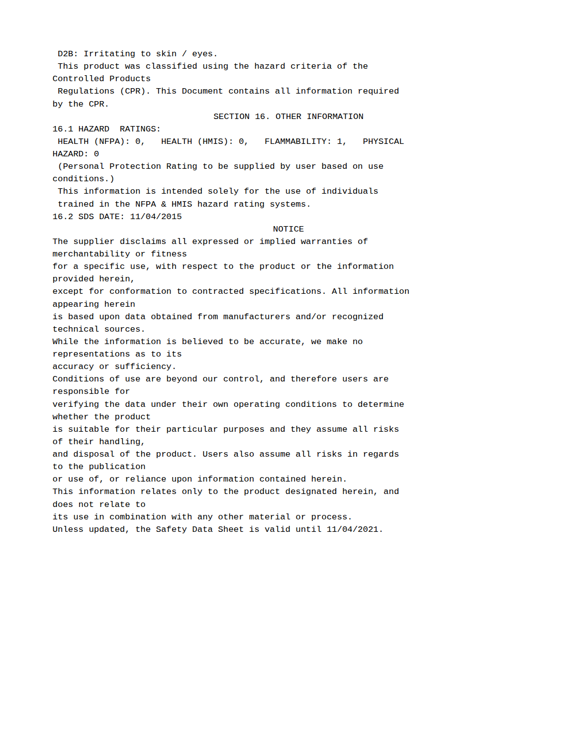D2B: Irritating to skin / eyes.
 This product was classified using the hazard criteria of the
Controlled Products
 Regulations (CPR). This Document contains all information required
by the CPR.
SECTION 16. OTHER INFORMATION
16.1 HAZARD  RATINGS:
 HEALTH (NFPA): 0,   HEALTH (HMIS): 0,   FLAMMABILITY: 1,   PHYSICAL
HAZARD: 0
 (Personal Protection Rating to be supplied by user based on use
conditions.)
 This information is intended solely for the use of individuals
 trained in the NFPA & HMIS hazard rating systems.
16.2 SDS DATE: 11/04/2015
NOTICE
The supplier disclaims all expressed or implied warranties of
merchantability or fitness
for a specific use, with respect to the product or the information
provided herein,
except for conformation to contracted specifications. All information
appearing herein
is based upon data obtained from manufacturers and/or recognized
technical sources.
While the information is believed to be accurate, we make no
representations as to its
accuracy or sufficiency.
Conditions of use are beyond our control, and therefore users are
responsible for
verifying the data under their own operating conditions to determine
whether the product
is suitable for their particular purposes and they assume all risks
of their handling,
and disposal of the product. Users also assume all risks in regards
to the publication
or use of, or reliance upon information contained herein.
This information relates only to the product designated herein, and
does not relate to
its use in combination with any other material or process.
Unless updated, the Safety Data Sheet is valid until 11/04/2021.